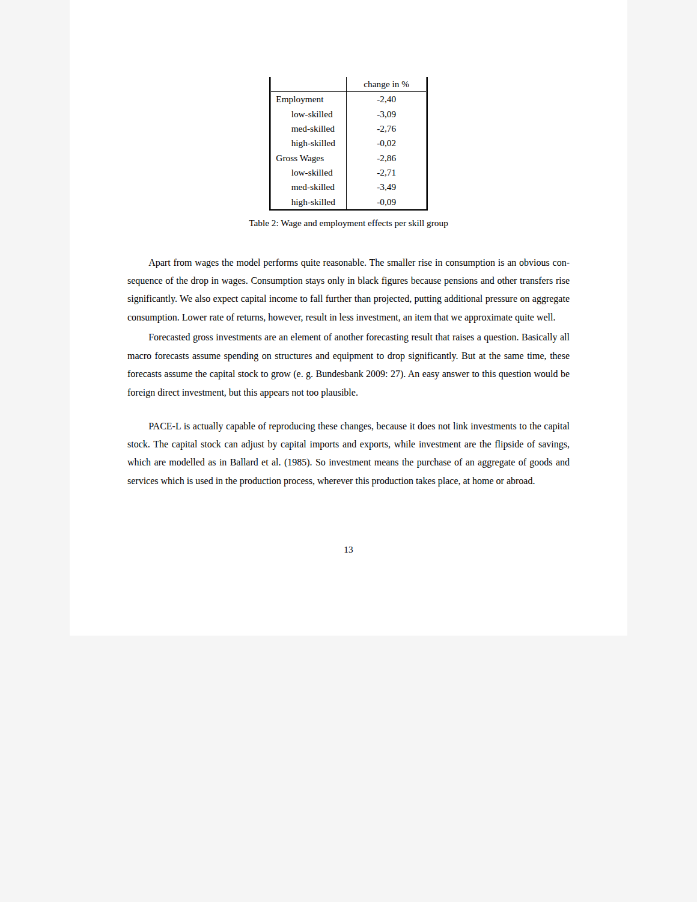| | change in % |
| Employment | -2,40 |
| low-skilled | -3,09 |
| med-skilled | -2,76 |
| high-skilled | -0,02 |
| Gross Wages | -2,86 |
| low-skilled | -2,71 |
| med-skilled | -3,49 |
| high-skilled | -0,09 |
Table 2: Wage and employment effects per skill group
Apart from wages the model performs quite reasonable. The smaller rise in consumption is an obvious consequence of the drop in wages. Consumption stays only in black figures because pensions and other transfers rise significantly. We also expect capital income to fall further than projected, putting additional pressure on aggregate consumption. Lower rate of returns, however, result in less investment, an item that we approximate quite well.
Forecasted gross investments are an element of another forecasting result that raises a question. Basically all macro forecasts assume spending on structures and equipment to drop significantly. But at the same time, these forecasts assume the capital stock to grow (e. g. Bundesbank 2009: 27). An easy answer to this question would be foreign direct investment, but this appears not too plausible.
PACE-L is actually capable of reproducing these changes, because it does not link investments to the capital stock. The capital stock can adjust by capital imports and exports, while investment are the flipside of savings, which are modelled as in Ballard et al. (1985). So investment means the purchase of an aggregate of goods and services which is used in the production process, wherever this production takes place, at home or abroad.
13